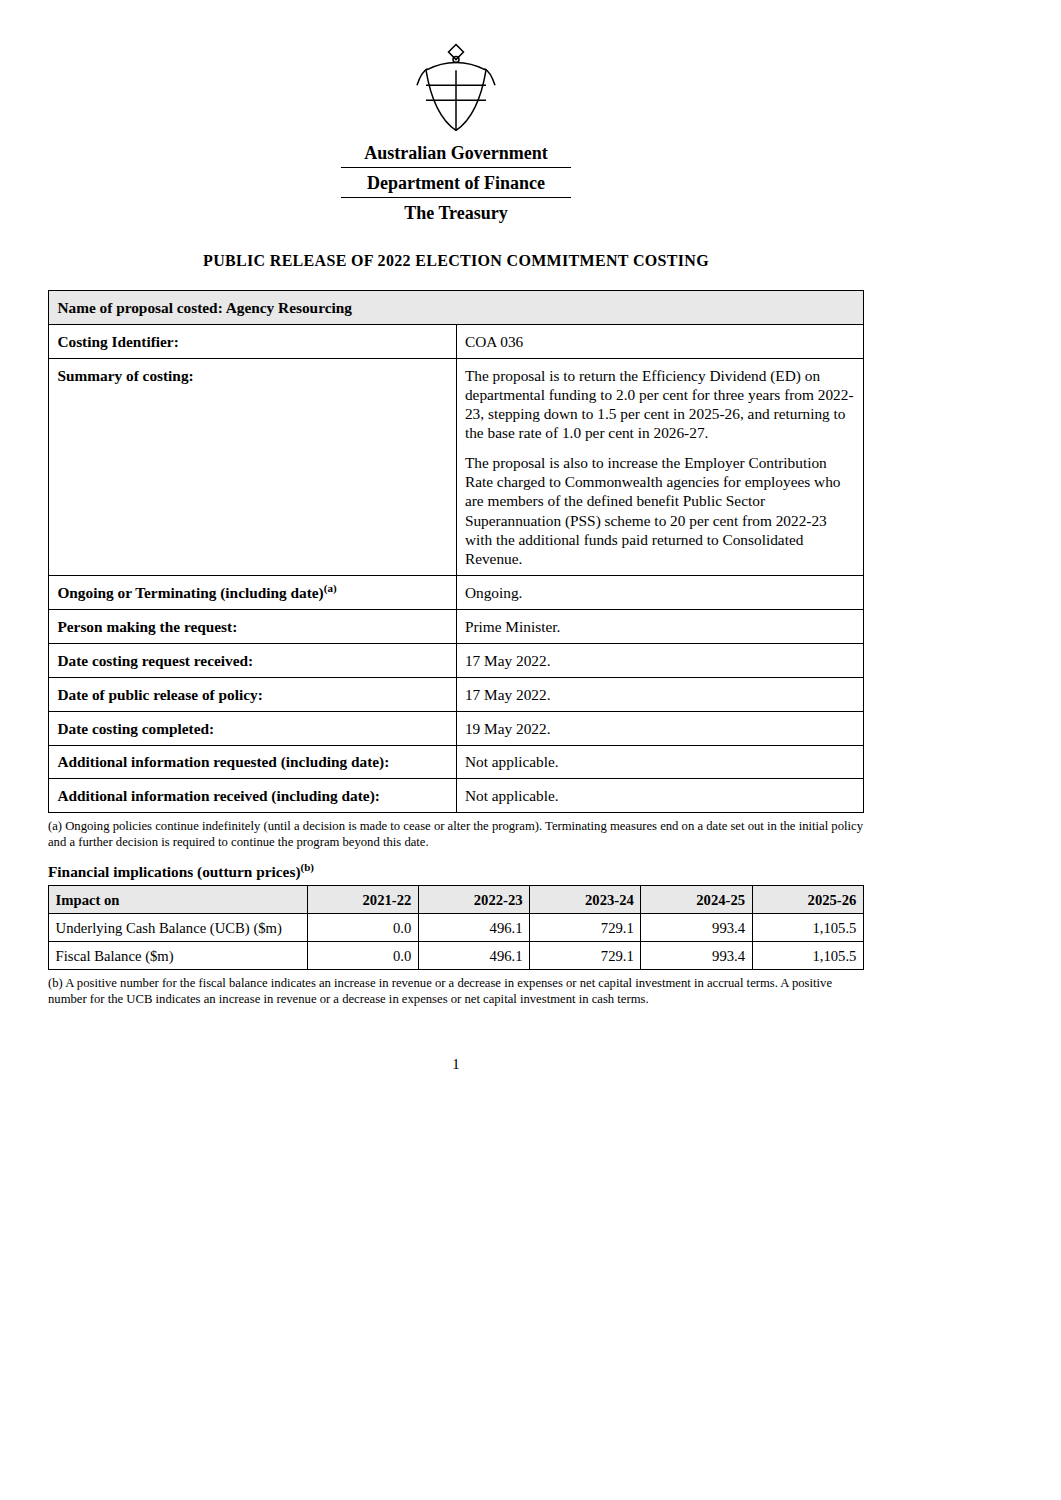Australian Government
Department of Finance
The Treasury
Public Release of 2022 Election Commitment Costing
| Name of proposal costed: Agency Resourcing |
| Costing Identifier: | COA 036 |
| Summary of costing: | The proposal is to return the Efficiency Dividend (ED) on departmental funding to 2.0 per cent for three years from 2022-23, stepping down to 1.5 per cent in 2025-26, and returning to the base rate of 1.0 per cent in 2026-27. The proposal is also to increase the Employer Contribution Rate charged to Commonwealth agencies for employees who are members of the defined benefit Public Sector Superannuation (PSS) scheme to 20 per cent from 2022-23 with the additional funds paid returned to Consolidated Revenue. |
| Ongoing or Terminating (including date) (a) | Ongoing. |
| Person making the request: | Prime Minister. |
| Date costing request received: | 17 May 2022. |
| Date of public release of policy: | 17 May 2022. |
| Date costing completed: | 19 May 2022. |
| Additional information requested (including date): | Not applicable. |
| Additional information received (including date): | Not applicable. |
(a) Ongoing policies continue indefinitely (until a decision is made to cease or alter the program). Terminating measures end on a date set out in the initial policy and a further decision is required to continue the program beyond this date.
Financial implications (outturn prices)(b)
| Impact on | 2021-22 | 2022-23 | 2023-24 | 2024-25 | 2025-26 |
| --- | --- | --- | --- | --- | --- |
| Underlying Cash Balance (UCB) ($m) | 0.0 | 496.1 | 729.1 | 993.4 | 1,105.5 |
| Fiscal Balance ($m) | 0.0 | 496.1 | 729.1 | 993.4 | 1,105.5 |
(b) A positive number for the fiscal balance indicates an increase in revenue or a decrease in expenses or net capital investment in accrual terms. A positive number for the UCB indicates an increase in revenue or a decrease in expenses or net capital investment in cash terms.
1